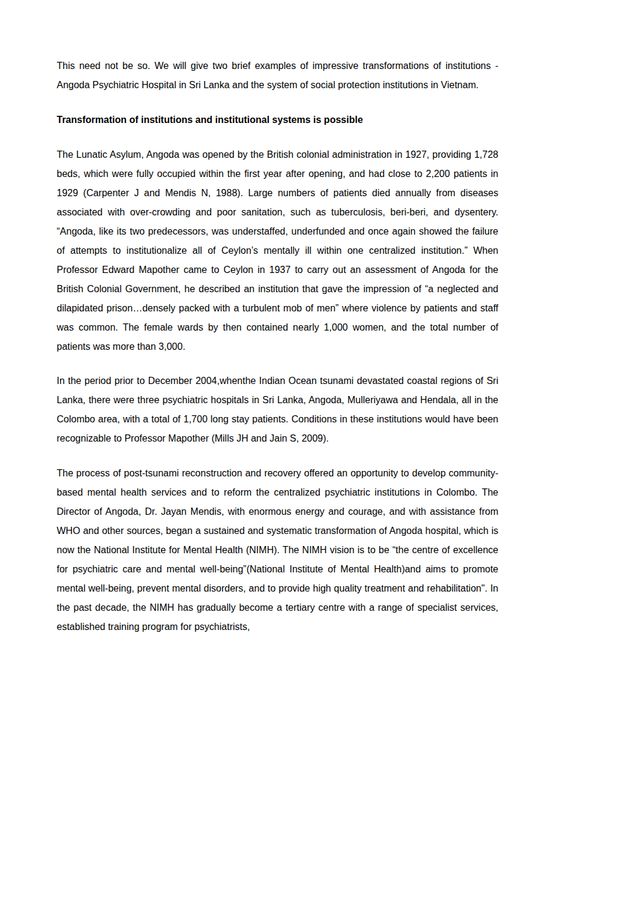This need not be so. We will give two brief examples of impressive transformations of institutions -Angoda Psychiatric Hospital in Sri Lanka and the system of social protection institutions in Vietnam.
Transformation of institutions and institutional systems is possible
The Lunatic Asylum, Angoda was opened by the British colonial administration in 1927, providing 1,728 beds, which were fully occupied within the first year after opening, and had close to 2,200 patients in 1929 (Carpenter J and Mendis N, 1988). Large numbers of patients died annually from diseases associated with over-crowding and poor sanitation, such as tuberculosis, beri-beri, and dysentery. “Angoda, like its two predecessors, was understaffed, underfunded and once again showed the failure of attempts to institutionalize all of Ceylon’s mentally ill within one centralized institution.” When Professor Edward Mapother came to Ceylon in 1937 to carry out an assessment of Angoda for the British Colonial Government, he described an institution that gave the impression of “a neglected and dilapidated prison…densely packed with a turbulent mob of men” where violence by patients and staff was common. The female wards by then contained nearly 1,000 women, and the total number of patients was more than 3,000.
In the period prior to December 2004,whenthe Indian Ocean tsunami devastated coastal regions of Sri Lanka, there were three psychiatric hospitals in Sri Lanka, Angoda, Mulleriyawa and Hendala, all in the Colombo area, with a total of 1,700 long stay patients. Conditions in these institutions would have been recognizable to Professor Mapother (Mills JH and Jain S, 2009).
The process of post-tsunami reconstruction and recovery offered an opportunity to develop community-based mental health services and to reform the centralized psychiatric institutions in Colombo. The Director of Angoda, Dr. Jayan Mendis, with enormous energy and courage, and with assistance from WHO and other sources, began a sustained and systematic transformation of Angoda hospital, which is now the National Institute for Mental Health (NIMH). The NIMH vision is to be “the centre of excellence for psychiatric care and mental well-being”(National Institute of Mental Health)and aims to promote mental well-being, prevent mental disorders, and to provide high quality treatment and rehabilitation". In the past decade, the NIMH has gradually become a tertiary centre with a range of specialist services, established training program for psychiatrists,